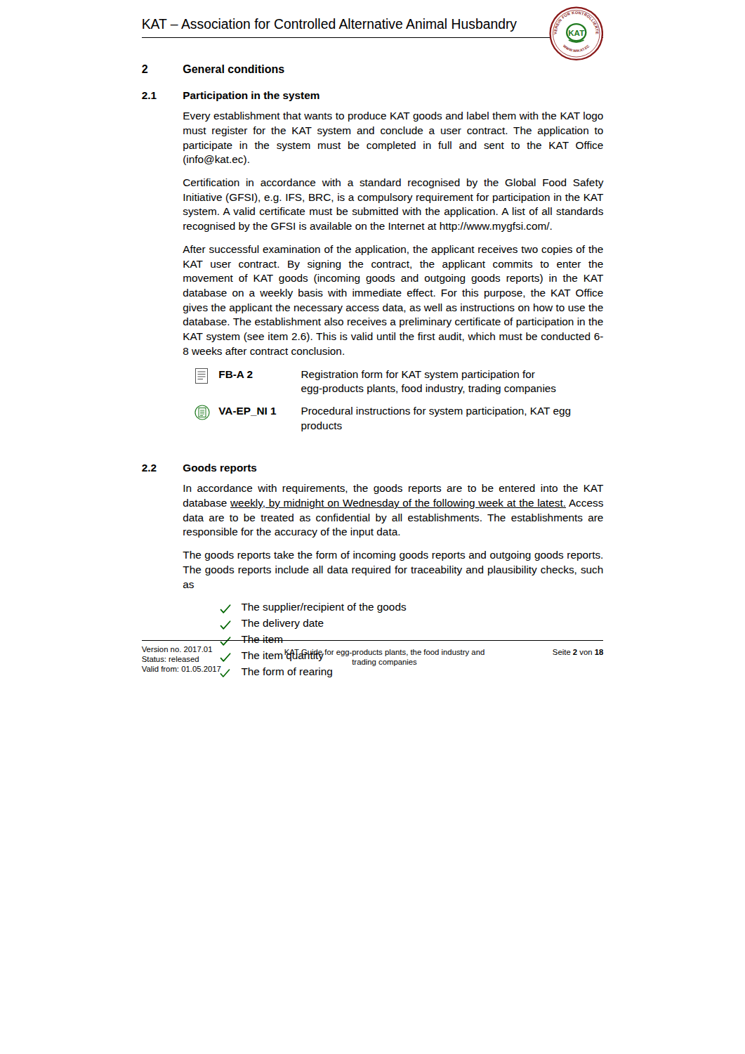KAT – Association for Controlled Alternative Animal Husbandry
VEREIN FÜR KONTROLLIERTE WWW.WIKAT.EC KAT
2 General conditions
2.1 Participation in the system
Every establishment that wants to produce KAT goods and label them with the KAT logo must register for the KAT system and conclude a user contract. The application to participate in the system must be completed in full and sent to the KAT Office (info@kat.ec).
Certification in accordance with a standard recognised by the Global Food Safety Initiative (GFSI), e.g. IFS, BRC, is a compulsory requirement for participation in the KAT system. A valid certificate must be submitted with the application. A list of all standards recognised by the GFSI is available on the Internet at http://www.mygfsi.com/.
After successful examination of the application, the applicant receives two copies of the KAT user contract. By signing the contract, the applicant commits to enter the movement of KAT goods (incoming goods and outgoing goods reports) in the KAT database on a weekly basis with immediate effect. For this purpose, the KAT Office gives the applicant the necessary access data, as well as instructions on how to use the database. The establishment also receives a preliminary certificate of participation in the KAT system (see item 2.6). This is valid until the first audit, which must be conducted 6-8 weeks after contract conclusion.
FB-A 2
Registration form for KAT system participation for egg-products plants, food industry, trading companies
VA-EP_NI 1
Procedural instructions for system participation, KAT egg products
2.2 Goods reports
In accordance with requirements, the goods reports are to be entered into the KAT database weekly, by midnight on Wednesday of the following week at the latest. Access data are to be treated as confidential by all establishments. The establishments are responsible for the accuracy of the input data.
The goods reports take the form of incoming goods reports and outgoing goods reports. The goods reports include all data required for traceability and plausibility checks, such as
The supplier/recipient of the goods
The delivery date
The item
The item quantity
The form of rearing
Version no. 2017.01
Status: released
Valid from: 01.05.2017
KAT Guide for egg-products plants, the food industry and
trading companies
Seite 2 von 18